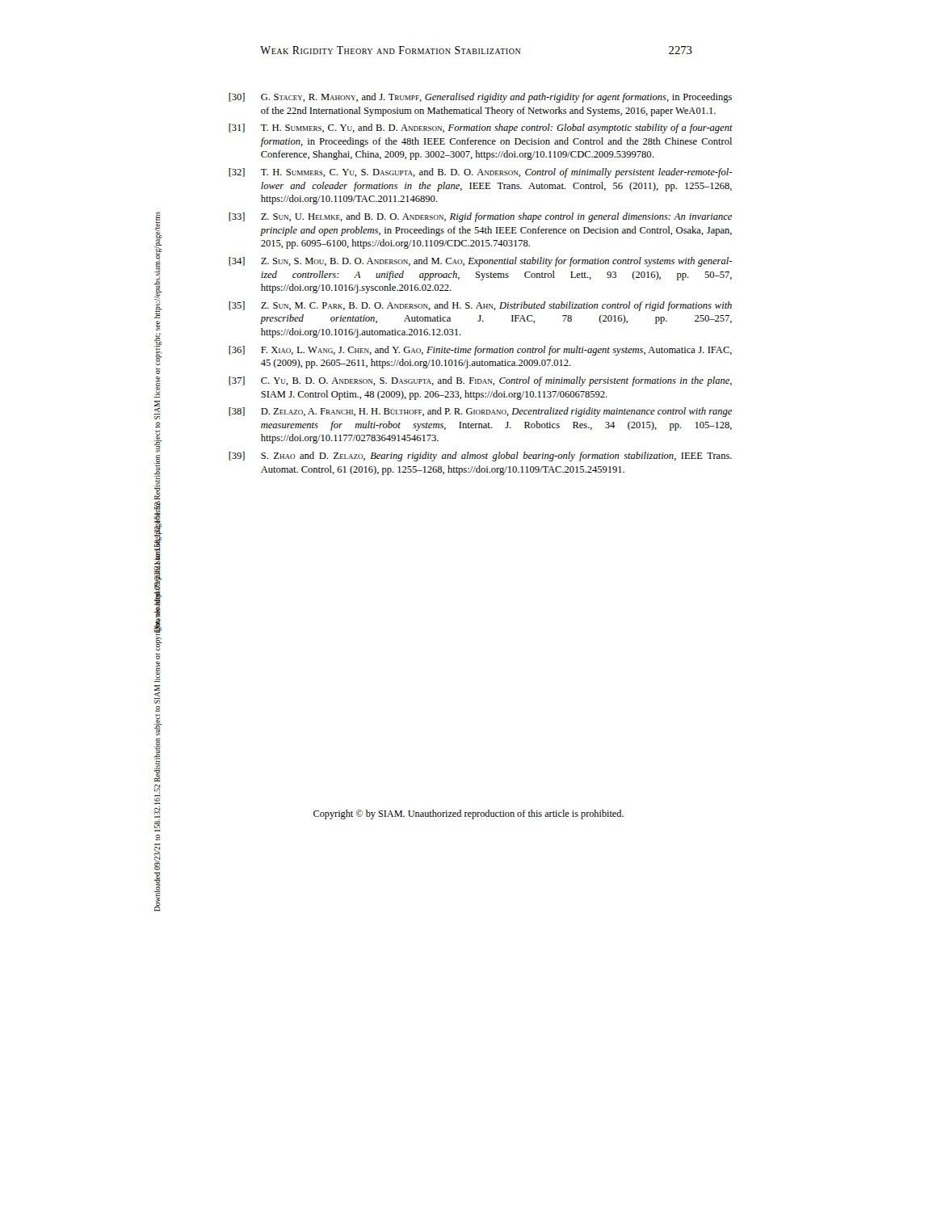Downloaded 09/23/21 to 158.132.161.52 Redistribution subject to SIAM license or copyright; see https://epubs.siam.org/page/terms
Weak Rigidity Theory and Formation Stabilization 2273
[30] G. Stacey, R. Mahony, and J. Trumpf, Generalised rigidity and path-rigidity for agent formations, in Proceedings of the 22nd International Symposium on Mathematical Theory of Networks and Systems, 2016, paper WeA01.1.
[31] T. H. Summers, C. Yu, and B. D. Anderson, Formation shape control: Global asymptotic stability of a four-agent formation, in Proceedings of the 48th IEEE Conference on Decision and Control and the 28th Chinese Control Conference, Shanghai, China, 2009, pp. 3002–3007, https://doi.org/10.1109/CDC.2009.5399780.
[32] T. H. Summers, C. Yu, S. Dasgupta, and B. D. O. Anderson, Control of minimally persistent leader-remote-follower and coleader formations in the plane, IEEE Trans. Automat. Control, 56 (2011), pp. 1255–1268, https://doi.org/10.1109/TAC.2011.2146890.
[33] Z. Sun, U. Helmke, and B. D. O. Anderson, Rigid formation shape control in general dimensions: An invariance principle and open problems, in Proceedings of the 54th IEEE Conference on Decision and Control, Osaka, Japan, 2015, pp. 6095–6100, https://doi.org/10.1109/CDC.2015.7403178.
[34] Z. Sun, S. Mou, B. D. O. Anderson, and M. Cao, Exponential stability for formation control systems with generalized controllers: A unified approach, Systems Control Lett., 93 (2016), pp. 50–57, https://doi.org/10.1016/j.sysconle.2016.02.022.
[35] Z. Sun, M. C. Park, B. D. O. Anderson, and H. S. Ahn, Distributed stabilization control of rigid formations with prescribed orientation, Automatica J. IFAC, 78 (2016), pp. 250–257, https://doi.org/10.1016/j.automatica.2016.12.031.
[36] F. Xiao, L. Wang, J. Chen, and Y. Gao, Finite-time formation control for multi-agent systems, Automatica J. IFAC, 45 (2009), pp. 2605–2611, https://doi.org/10.1016/j.automatica.2009.07.012.
[37] C. Yu, B. D. O. Anderson, S. Dasgupta, and B. Fidan, Control of minimally persistent formations in the plane, SIAM J. Control Optim., 48 (2009), pp. 206–233, https://doi.org/10.1137/060678592.
[38] D. Zelazo, A. Franchi, H. H. Bülthoff, and P. R. Giordano, Decentralized rigidity maintenance control with range measurements for multi-robot systems, Internat. J. Robotics Res., 34 (2015), pp. 105–128, https://doi.org/10.1177/0278364914546173.
[39] S. Zhao and D. Zelazo, Bearing rigidity and almost global bearing-only formation stabilization, IEEE Trans. Automat. Control, 61 (2016), pp. 1255–1268, https://doi.org/10.1109/TAC.2015.2459191.
Downloaded 09/23/21 to 158.132.161.52 Redistribution subject to SIAM license or copyright; see https://epubs.siam.org/page/terms
Copyright © by SIAM. Unauthorized reproduction of this article is prohibited.